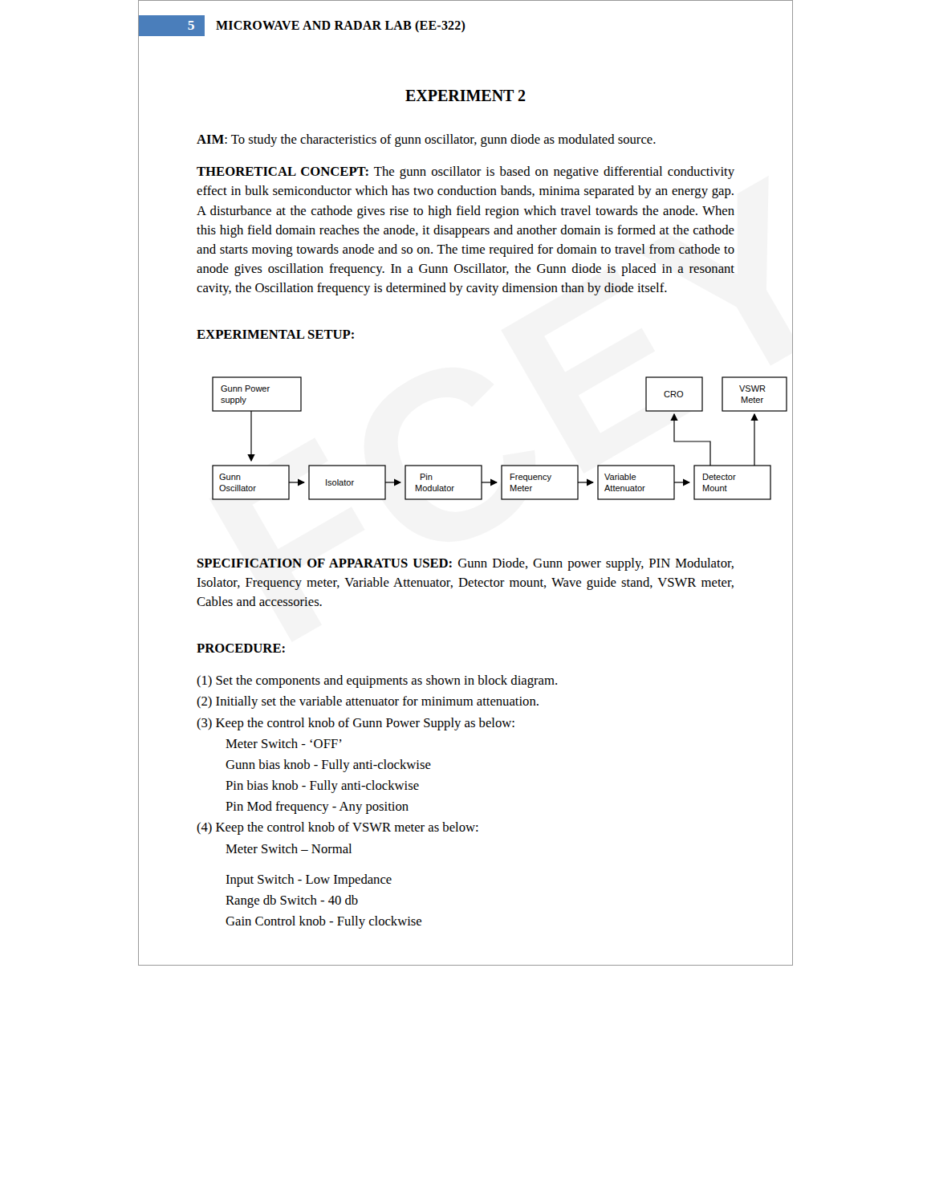FCEY
5 MICROWAVE AND RADAR LAB (EE-322)
EXPERIMENT 2
AIM: To study the characteristics of gunn oscillator, gunn diode as modulated source.
THEORETICAL CONCEPT: The gunn oscillator is based on negative differential conductivity effect in bulk semiconductor which has two conduction bands, minima separated by an energy gap. A disturbance at the cathode gives rise to high field region which travel towards the anode. When this high field domain reaches the anode, it disappears and another domain is formed at the cathode and starts moving towards anode and so on. The time required for domain to travel from cathode to anode gives oscillation frequency. In a Gunn Oscillator, the Gunn diode is placed in a resonant cavity, the Oscillation frequency is determined by cavity dimension than by diode itself.
EXPERIMENTAL SETUP:
Gunn Power supply CRO VSWR Meter Gunn Oscillator Isolator Pin Modulator Frequency Meter Variable Attenuator Detector Mount
SPECIFICATION OF APPARATUS USED: Gunn Diode, Gunn power supply, PIN Modulator, Isolator, Frequency meter, Variable Attenuator, Detector mount, Wave guide stand, VSWR meter, Cables and accessories.
PROCEDURE:
(1) Set the components and equipments as shown in block diagram.
(2) Initially set the variable attenuator for minimum attenuation.
(3) Keep the control knob of Gunn Power Supply as below:
Meter Switch - ‘OFF’
Gunn bias knob - Fully anti-clockwise
Pin bias knob - Fully anti-clockwise
Pin Mod frequency - Any position
(4) Keep the control knob of VSWR meter as below:
Meter Switch – Normal
Input Switch - Low Impedance
Range db Switch - 40 db
Gain Control knob - Fully clockwise